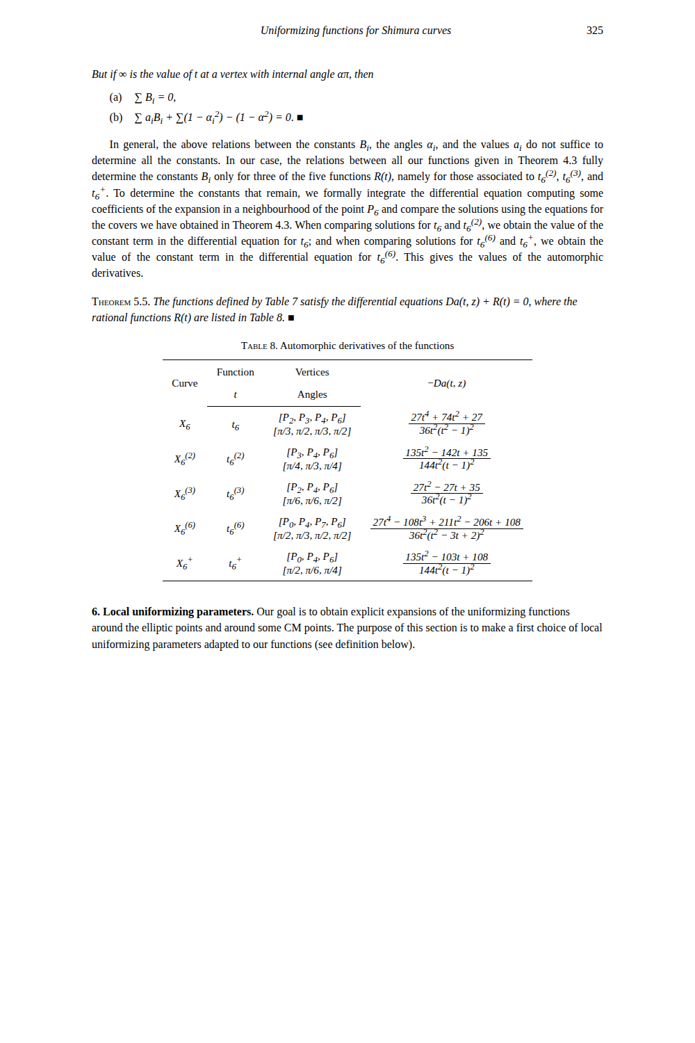Uniformizing functions for Shimura curves 325
But if ∞ is the value of t at a vertex with internal angle απ, then
(a) ∑ Bi = 0,
(b) ∑ aiBi + ∑(1 − αi2) − (1 − α2) = 0. ■
In general, the above relations between the constants Bi, the angles αi, and the values ai do not suffice to determine all the constants. In our case, the relations between all our functions given in Theorem 4.3 fully determine the constants Bi only for three of the five functions R(t), namely for those associated to t6(2), t6(3), and t6+. To determine the constants that remain, we formally integrate the differential equation computing some coefficients of the expansion in a neighbourhood of the point P6 and compare the solutions using the equations for the covers we have obtained in Theorem 4.3. When comparing solutions for t6 and t6(2), we obtain the value of the constant term in the differential equation for t6; and when comparing solutions for t6(6) and t6+, we obtain the value of the constant term in the differential equation for t6(6). This gives the values of the automorphic derivatives.
Theorem 5.5. The functions defined by Table 7 satisfy the differential equations Da(t, z) + R(t) = 0, where the rational functions R(t) are listed in Table 8. ■
Table 8. Automorphic derivatives of the functions
| Curve | Function | Vertices | − Da(t, z) |
| --- | --- | --- | --- |
| t | Angles |
| X 6 | t 6 | [P 2 , P 3 , P 4 , P 6 ] [π/3, π/2, π/3, π/2] | 27t 4 + 74t 2 + 27 36t 2 (t 2 − 1) 2 |
| X 6 (2) | t 6 (2) | [P 3 , P 4 , P 6 ] [π/4, π/3, π/4] | 135t 2 − 142t + 135 144t 2 (t − 1) 2 |
| X 6 (3) | t 6 (3) | [P 2 , P 4 , P 6 ] [π/6, π/6, π/2] | 27t 2 − 27t + 35 36t 2 (t − 1) 2 |
| X 6 (6) | t 6 (6) | [P 0 , P 4 , P 7 , P 6 ] [π/2, π/3, π/2, π/2] | 27t 4 − 108t 3 + 211t 2 − 206t + 108 36t 2 (t 2 − 3t + 2) 2 |
| X 6 + | t 6 + | [P 0 , P 4 , P 6 ] [π/2, π/6, π/4] | 135t 2 − 103t + 108 144t 2 (t − 1) 2 |
6. Local uniformizing parameters.
Our goal is to obtain explicit expansions of the uniformizing functions around the elliptic points and around some CM points. The purpose of this section is to make a first choice of local uniformizing parameters adapted to our functions (see definition below).